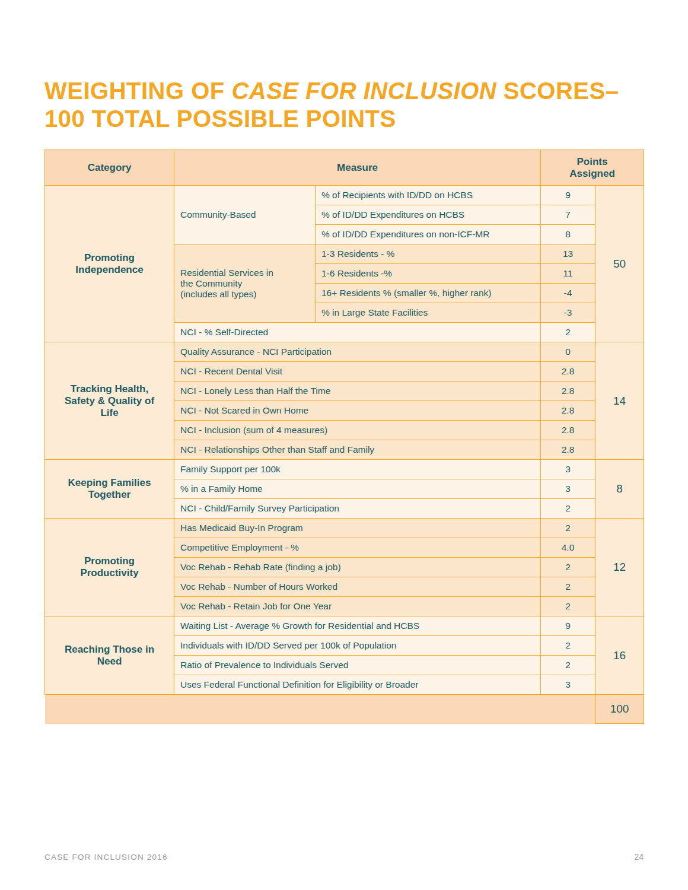Weighting of Case for Inclusion Scores–
100 Total Possible Points
| Category | Measure | Points Assigned |
| --- | --- | --- |
| Promoting Independence | Community-Based | % of Recipients with ID/DD on HCBS | 9 | 50 |
| % of ID/DD Expenditures on HCBS | 7 |
| % of ID/DD Expenditures on non-ICF-MR | 8 |
| Residential Services in the Community (includes all types) | 1-3 Residents - % | 13 |
| 1-6 Residents -% | 11 |
| 16+ Residents % (smaller %, higher rank) | -4 |
| % in Large State Facilities | -3 |
| NCI - % Self-Directed | 2 |
| Tracking Health, Safety & Quality of Life | Quality Assurance - NCI Participation | 0 | 14 |
| NCI - Recent Dental Visit | 2.8 |
| NCI - Lonely Less than Half the Time | 2.8 |
| NCI - Not Scared in Own Home | 2.8 |
| NCI - Inclusion (sum of 4 measures) | 2.8 |
| NCI - Relationships Other than Staff and Family | 2.8 |
| Keeping Families Together | Family Support per 100k | 3 | 8 |
| % in a Family Home | 3 |
| NCI - Child/Family Survey Participation | 2 |
| Promoting Productivity | Has Medicaid Buy-In Program | 2 | 12 |
| Competitive Employment - % | 4.0 |
| Voc Rehab - Rehab Rate (finding a job) | 2 |
| Voc Rehab - Number of Hours Worked | 2 |
| Voc Rehab - Retain Job for One Year | 2 |
| Reaching Those in Need | Waiting List - Average % Growth for Residential and HCBS | 9 | 16 |
| Individuals with ID/DD Served per 100k of Population | 2 |
| Ratio of Prevalence to Individuals Served | 2 |
| Uses Federal Functional Definition for Eligibility or Broader | 3 |
| | 100 |
Case for Inclusion 2016
24